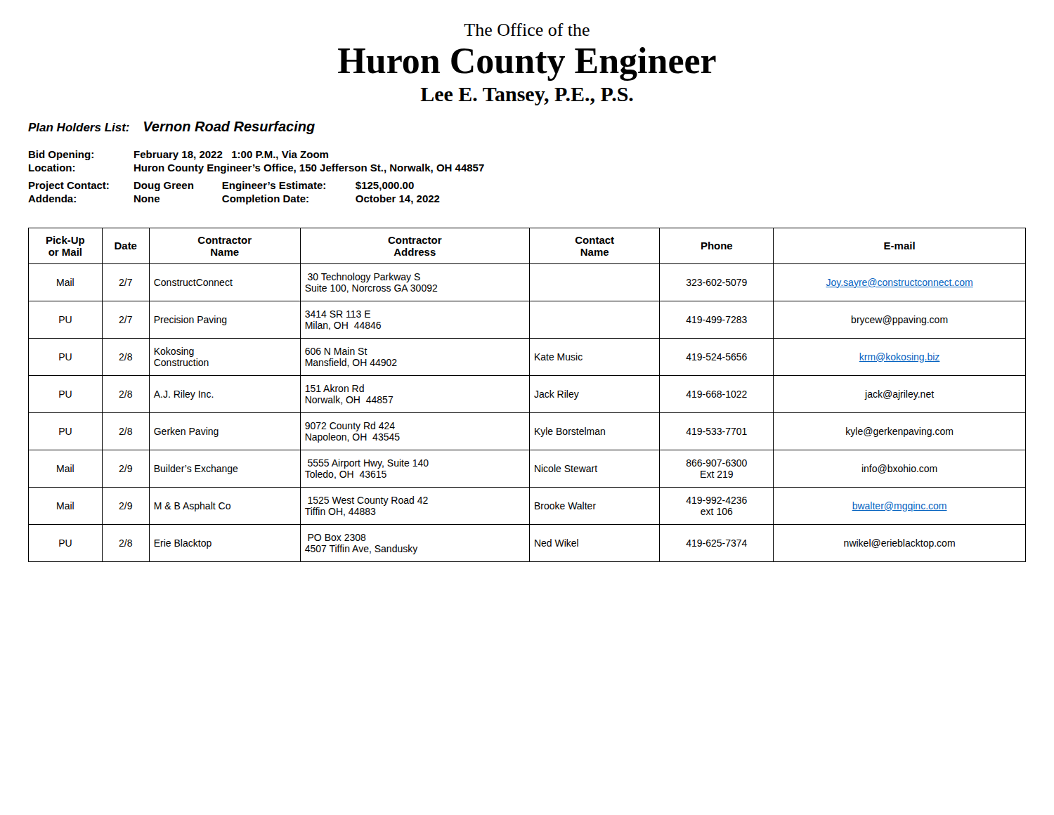The Office of the
Huron County Engineer
Lee E. Tansey, P.E., P.S.
Plan Holders List: Vernon Road Resurfacing
| Bid Opening: | February 18, 2022 1:00 P.M., Via Zoom |
| Location: | Huron County Engineer’s Office, 150 Jefferson St., Norwalk, OH 44857 |
| Project Contact: | Doug Green | Engineer’s Estimate: | $125,000.00 |
| Addenda: | None | Completion Date: | October 14, 2022 |
| Pick-Up or Mail | Date | Contractor Name | Contractor Address | Contact Name | Phone | E-mail |
| --- | --- | --- | --- | --- | --- | --- |
| Mail | 2/7 | ConstructConnect | 30 Technology Parkway S Suite 100, Norcross GA 30092 | | 323-602-5079 | Joy.sayre@constructconnect.com |
| PU | 2/7 | Precision Paving | 3414 SR 113 E Milan, OH 44846 | | 419-499-7283 | brycew@ppaving.com |
| PU | 2/8 | Kokosing Construction | 606 N Main St Mansfield, OH 44902 | Kate Music | 419-524-5656 | krm@kokosing.biz |
| PU | 2/8 | A.J. Riley Inc. | 151 Akron Rd Norwalk, OH 44857 | Jack Riley | 419-668-1022 | jack@ajriley.net |
| PU | 2/8 | Gerken Paving | 9072 County Rd 424 Napoleon, OH 43545 | Kyle Borstelman | 419-533-7701 | kyle@gerkenpaving.com |
| Mail | 2/9 | Builder’s Exchange | 5555 Airport Hwy, Suite 140 Toledo, OH 43615 | Nicole Stewart | 866-907-6300 Ext 219 | info@bxohio.com |
| Mail | 2/9 | M & B Asphalt Co | 1525 West County Road 42 Tiffin OH, 44883 | Brooke Walter | 419-992-4236 ext 106 | bwalter@mgqinc.com |
| PU | 2/8 | Erie Blacktop | PO Box 2308 4507 Tiffin Ave, Sandusky | Ned Wikel | 419-625-7374 | nwikel@erieblacktop.com |